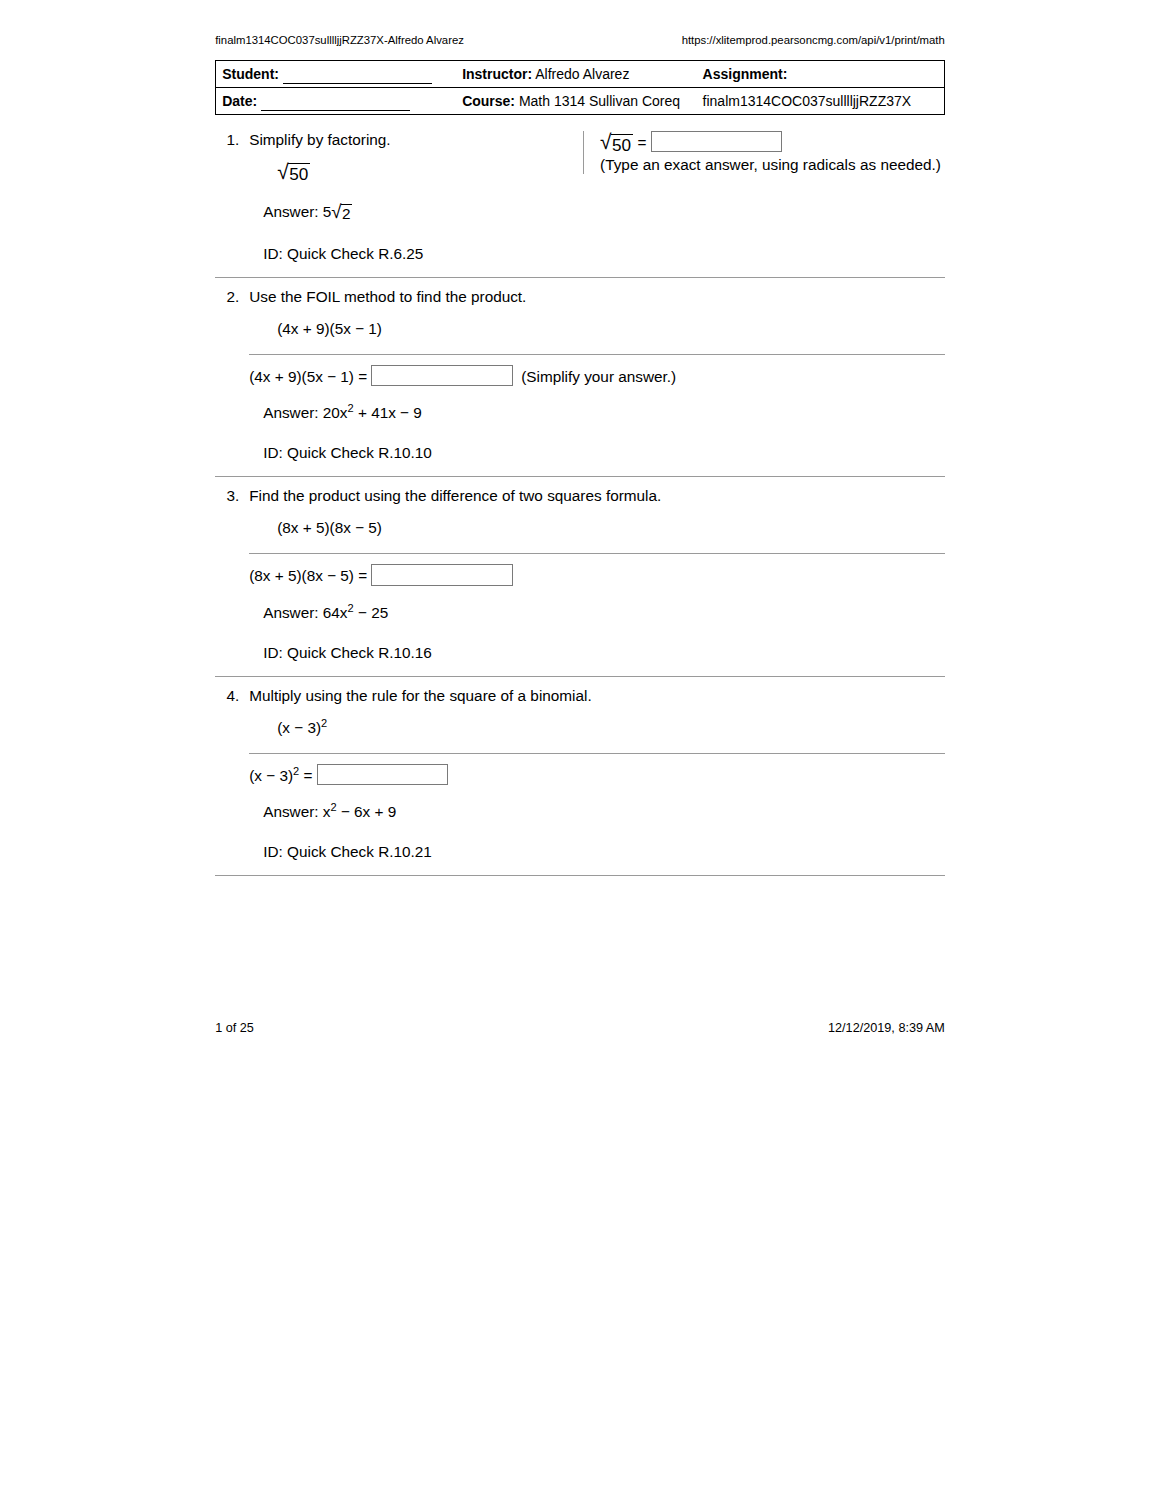finalm1314COC037sulllljjRZZ37X-Alfredo Alvarez
https://xlitemprod.pearsoncmg.com/api/v1/print/math
| Student: | Instructor: Alfredo Alvarez | Assignment: |
| Date: | Course: Math 1314 Sullivan Coreq | finalm1314COC037sulllljjRZZ37X |
1.
Simplify by factoring.
50
Answer: 52
ID: Quick Check R.6.25
50 =
(Type an exact answer, using radicals as needed.)
2.
Use the FOIL method to find the product.
(4x + 9)(5x − 1)
(4x + 9)(5x − 1) = (Simplify your answer.)
Answer: 20x2 + 41x − 9
ID: Quick Check R.10.10
3.
Find the product using the difference of two squares formula.
(8x + 5)(8x − 5)
(8x + 5)(8x − 5) =
Answer: 64x2 − 25
ID: Quick Check R.10.16
4.
Multiply using the rule for the square of a binomial.
(x − 3)2
(x − 3)2 =
Answer: x2 − 6x + 9
ID: Quick Check R.10.21
1 of 25
12/12/2019, 8:39 AM